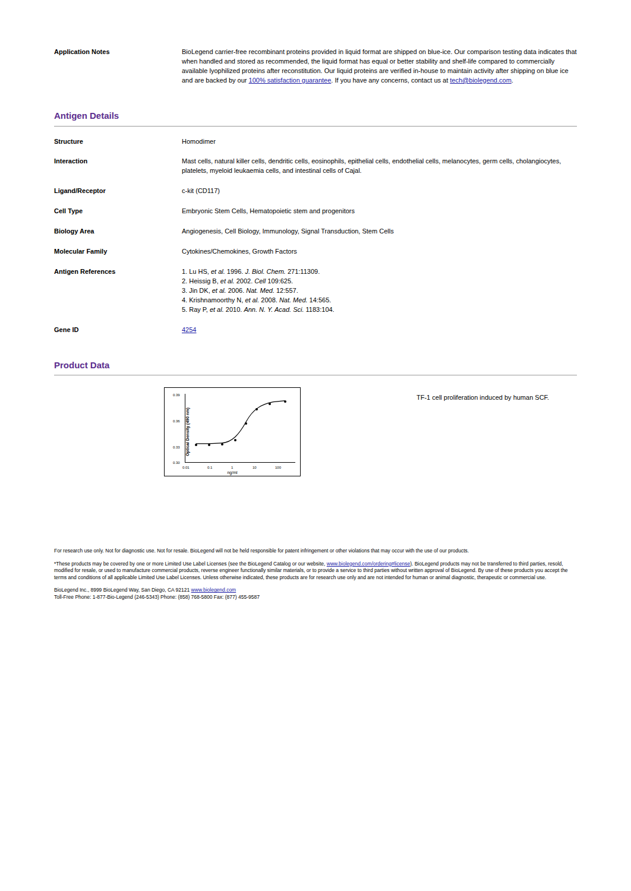Application Notes
BioLegend carrier-free recombinant proteins provided in liquid format are shipped on blue-ice. Our comparison testing data indicates that when handled and stored as recommended, the liquid format has equal or better stability and shelf-life compared to commercially available lyophilized proteins after reconstitution. Our liquid proteins are verified in-house to maintain activity after shipping on blue ice and are backed by our 100% satisfaction guarantee. If you have any concerns, contact us at tech@biolegend.com.
Antigen Details
Structure
Homodimer
Interaction
Mast cells, natural killer cells, dendritic cells, eosinophils, epithelial cells, endothelial cells, melanocytes, germ cells, cholangiocytes, platelets, myeloid leukaemia cells, and intestinal cells of Cajal.
Ligand/Receptor
c-kit (CD117)
Cell Type
Embryonic Stem Cells, Hematopoietic stem and progenitors
Biology Area
Angiogenesis, Cell Biology, Immunology, Signal Transduction, Stem Cells
Molecular Family
Cytokines/Chemokines, Growth Factors
Antigen References
1. Lu HS, et al. 1996. J. Biol. Chem. 271:11309.
2. Heissig B, et al. 2002. Cell 109:625.
3. Jin DK, et al. 2006. Nat. Med. 12:557.
4. Krishnamoorthy N, et al. 2008. Nat. Med. 14:565.
5. Ray P, et al. 2010. Ann. N. Y. Acad. Sci. 1183:104.
Gene ID
4254
Product Data
Optical Density (490 nm)
0.39
0.36
0.33
0.30
0.01
0.1
1
10
100
ng/ml
TF-1 cell proliferation induced by human SCF.
For research use only. Not for diagnostic use. Not for resale. BioLegend will not be held responsible for patent infringement or other violations that may occur with the use of our products.
*These products may be covered by one or more Limited Use Label Licenses (see the BioLegend Catalog or our website, www.biolegend.com/ordering#license). BioLegend products may not be transferred to third parties, resold, modified for resale, or used to manufacture commercial products, reverse engineer functionally similar materials, or to provide a service to third parties without written approval of BioLegend. By use of these products you accept the terms and conditions of all applicable Limited Use Label Licenses. Unless otherwise indicated, these products are for research use only and are not intended for human or animal diagnostic, therapeutic or commercial use.
BioLegend Inc., 8999 BioLegend Way, San Diego, CA 92121 www.biolegend.com
Toll-Free Phone: 1-877-Bio-Legend (246-5343) Phone: (858) 768-5800 Fax: (877) 455-9587